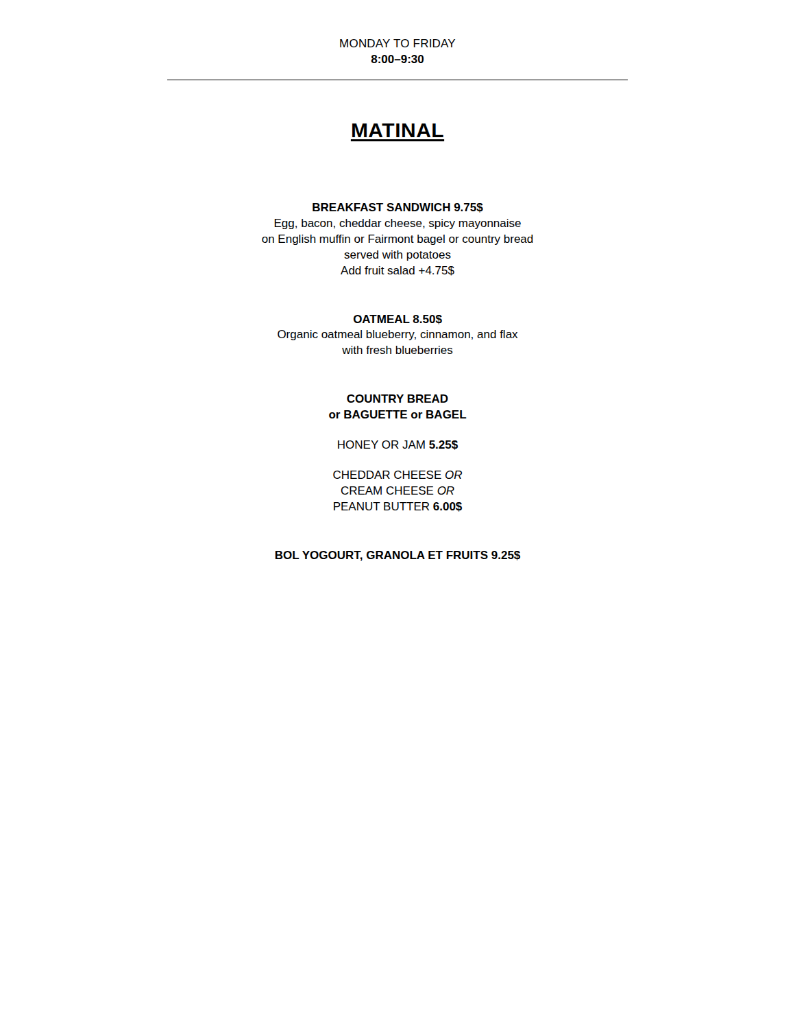MONDAY TO FRIDAY 8:00–9:30
MATINAL
BREAKFAST SANDWICH 9.75$
Egg, bacon, cheddar cheese, spicy mayonnaise on English muffin or Fairmont bagel or country bread served with potatoes Add fruit salad +4.75$
OATMEAL 8.50$
Organic oatmeal blueberry, cinnamon, and flax with fresh blueberries
COUNTRY BREAD
or BAGUETTE or BAGEL
HONEY OR JAM 5.25$
CHEDDAR CHEESE OR
CREAM CHEESE OR
PEANUT BUTTER 6.00$
BOL YOGOURT, GRANOLA ET FRUITS 9.25$